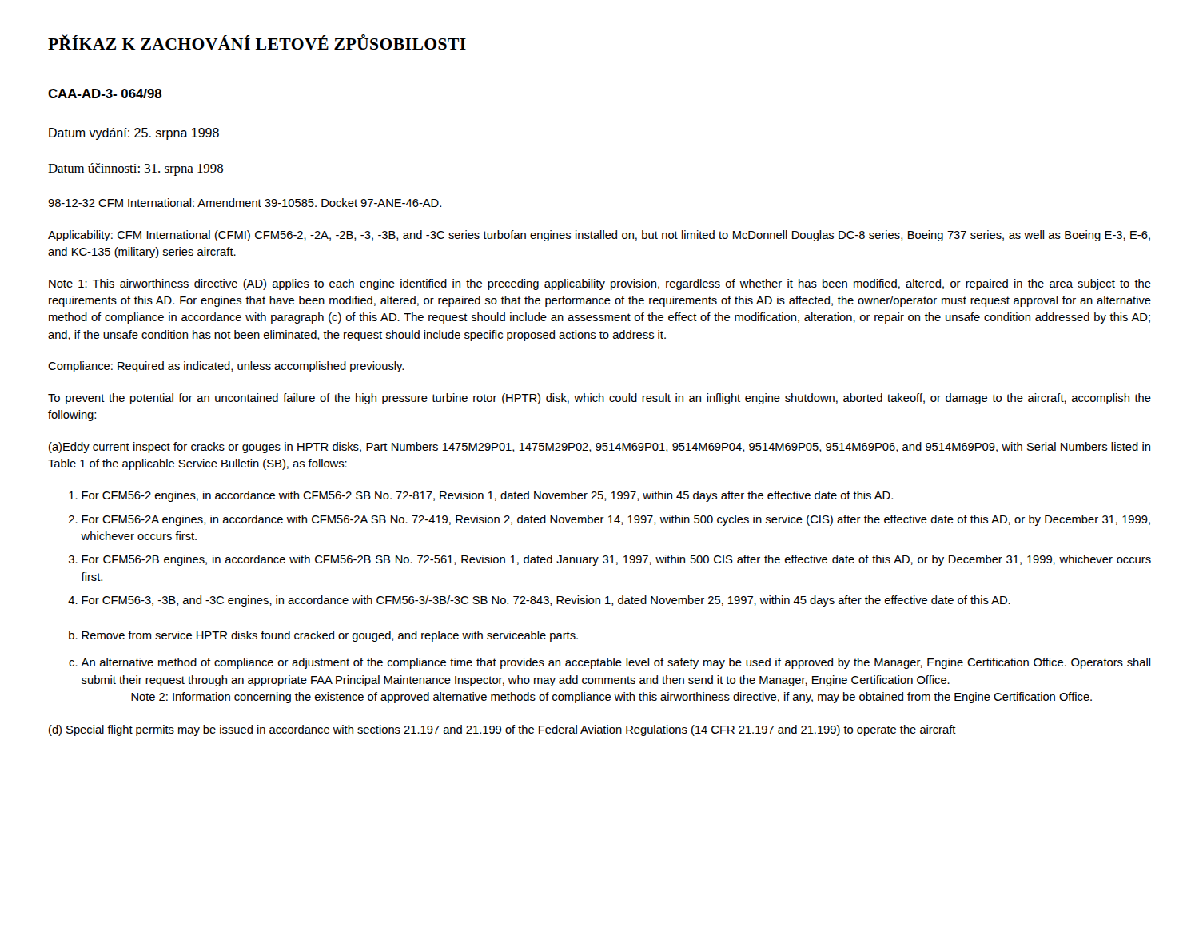PŘÍKAZ K ZACHOVÁNÍ LETOVÉ ZPŮSOBILOSTI
CAA-AD-3- 064/98
Datum vydání: 25. srpna 1998
Datum účinnosti: 31. srpna 1998
98-12-32 CFM International: Amendment 39-10585. Docket 97-ANE-46-AD.
Applicability: CFM International (CFMI) CFM56-2, -2A, -2B, -3, -3B, and -3C series turbofan engines installed on, but not limited to McDonnell Douglas DC-8 series, Boeing 737 series, as well as Boeing E-3, E-6, and KC-135 (military) series aircraft.
Note 1: This airworthiness directive (AD) applies to each engine identified in the preceding applicability provision, regardless of whether it has been modified, altered, or repaired in the area subject to the requirements of this AD. For engines that have been modified, altered, or repaired so that the performance of the requirements of this AD is affected, the owner/operator must request approval for an alternative method of compliance in accordance with paragraph (c) of this AD. The request should include an assessment of the effect of the modification, alteration, or repair on the unsafe condition addressed by this AD; and, if the unsafe condition has not been eliminated, the request should include specific proposed actions to address it.
Compliance: Required as indicated, unless accomplished previously.
To prevent the potential for an uncontained failure of the high pressure turbine rotor (HPTR) disk, which could result in an inflight engine shutdown, aborted takeoff, or damage to the aircraft, accomplish the following:
(a)Eddy current inspect for cracks or gouges in HPTR disks, Part Numbers 1475M29P01, 1475M29P02, 9514M69P01, 9514M69P04, 9514M69P05, 9514M69P06, and 9514M69P09, with Serial Numbers listed in Table 1 of the applicable Service Bulletin (SB), as follows:
For CFM56-2 engines, in accordance with CFM56-2 SB No. 72-817, Revision 1, dated November 25, 1997, within 45 days after the effective date of this AD.
For CFM56-2A engines, in accordance with CFM56-2A SB No. 72-419, Revision 2, dated November 14, 1997, within 500 cycles in service (CIS) after the effective date of this AD, or by December 31, 1999, whichever occurs first.
For CFM56-2B engines, in accordance with CFM56-2B SB No. 72-561, Revision 1, dated January 31, 1997, within 500 CIS after the effective date of this AD, or by December 31, 1999, whichever occurs first.
For CFM56-3, -3B, and -3C engines, in accordance with CFM56-3/-3B/-3C SB No. 72-843, Revision 1, dated November 25, 1997, within 45 days after the effective date of this AD.
Remove from service HPTR disks found cracked or gouged, and replace with serviceable parts.
An alternative method of compliance or adjustment of the compliance time that provides an acceptable level of safety may be used if approved by the Manager, Engine Certification Office. Operators shall submit their request through an appropriate FAA Principal Maintenance Inspector, who may add comments and then send it to the Manager, Engine Certification Office.
Note 2: Information concerning the existence of approved alternative methods of compliance with this airworthiness directive, if any, may be obtained from the Engine Certification Office.
(d) Special flight permits may be issued in accordance with sections 21.197 and 21.199 of the Federal Aviation Regulations (14 CFR 21.197 and 21.199) to operate the aircraft